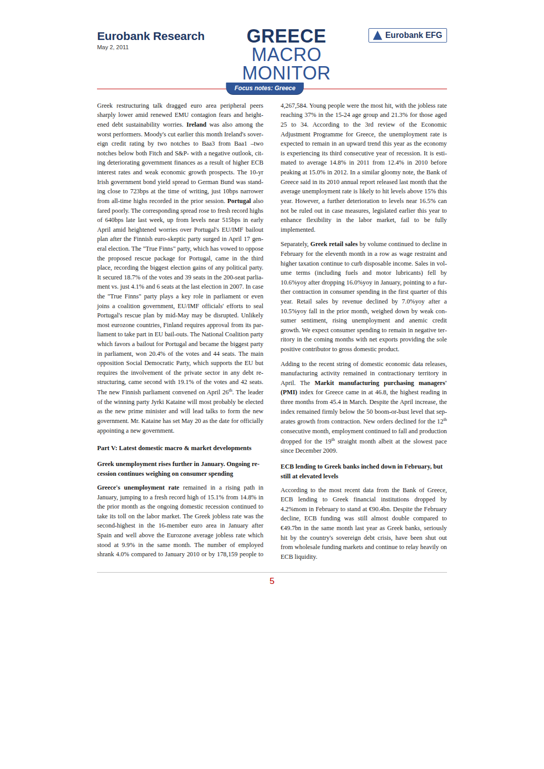Eurobank Research
May 2, 2011
GREECE MACRO MONITOR
Eurobank EFG
Focus notes: Greece
Greek restructuring talk dragged euro area peripheral peers sharply lower amid renewed EMU contagion fears and heightened debt sustainability worries. Ireland was also among the worst performers. Moody's cut earlier this month Ireland's sovereign credit rating by two notches to Baa3 from Baa1 –two notches below both Fitch and S&P- with a negative outlook, citing deteriorating government finances as a result of higher ECB interest rates and weak economic growth prospects. The 10-yr Irish government bond yield spread to German Bund was standing close to 723bps at the time of writing, just 10bps narrower from all-time highs recorded in the prior session. Portugal also fared poorly. The corresponding spread rose to fresh record highs of 640bps late last week, up from levels near 515bps in early April amid heightened worries over Portugal's EU/IMF bailout plan after the Finnish euro-skeptic party surged in April 17 general election. The "True Finns" party, which has vowed to oppose the proposed rescue package for Portugal, came in the third place, recording the biggest election gains of any political party. It secured 18.7% of the votes and 39 seats in the 200-seat parliament vs. just 4.1% and 6 seats at the last election in 2007. In case the "True Finns" party plays a key role in parliament or even joins a coalition government, EU/IMF officials' efforts to seal Portugal's rescue plan by mid-May may be disrupted. Unlikely most eurozone countries, Finland requires approval from its parliament to take part in EU bail-outs. The National Coalition party which favors a bailout for Portugal and became the biggest party in parliament, won 20.4% of the votes and 44 seats. The main opposition Social Democratic Party, which supports the EU but requires the involvement of the private sector in any debt restructuring, came second with 19.1% of the votes and 42 seats. The new Finnish parliament convened on April 26th. The leader of the winning party Jyrki Kataine will most probably be elected as the new prime minister and will lead talks to form the new government. Mr. Kataine has set May 20 as the date for officially appointing a new government.
Part V: Latest domestic macro & market developments
Greek unemployment rises further in January. Ongoing recession continues weighing on consumer spending
Greece's unemployment rate remained in a rising path in January, jumping to a fresh record high of 15.1% from 14.8% in the prior month as the ongoing domestic recession continued to take its toll on the labor market. The Greek jobless rate was the second-highest in the 16-member euro area in January after Spain and well above the Eurozone average jobless rate which stood at 9.9% in the same month. The number of employed shrank 4.0% compared to January 2010 or by 178,159 people to 4,267,584. Young people were the most hit, with the jobless rate reaching 37% in the 15-24 age group and 21.3% for those aged 25 to 34. According to the 3rd review of the Economic Adjustment Programme for Greece, the unemployment rate is expected to remain in an upward trend this year as the economy is experiencing its third consecutive year of recession. It is estimated to average 14.8% in 2011 from 12.4% in 2010 before peaking at 15.0% in 2012. In a similar gloomy note, the Bank of Greece said in its 2010 annual report released last month that the average unemployment rate is likely to hit levels above 15% this year. However, a further deterioration to levels near 16.5% can not be ruled out in case measures, legislated earlier this year to enhance flexibility in the labor market, fail to be fully implemented.
Separately, Greek retail sales by volume continued to decline in February for the eleventh month in a row as wage restraint and higher taxation continue to curb disposable income. Sales in volume terms (including fuels and motor lubricants) fell by 10.6%yoy after dropping 16.0%yoy in January, pointing to a further contraction in consumer spending in the first quarter of this year. Retail sales by revenue declined by 7.0%yoy after a 10.5%yoy fall in the prior month, weighed down by weak consumer sentiment, rising unemployment and anemic credit growth. We expect consumer spending to remain in negative territory in the coming months with net exports providing the sole positive contributor to gross domestic product.
Adding to the recent string of domestic economic data releases, manufacturing activity remained in contractionary territory in April. The Markit manufacturing purchasing managers' (PMI) index for Greece came in at 46.8, the highest reading in three months from 45.4 in March. Despite the April increase, the index remained firmly below the 50 boom-or-bust level that separates growth from contraction. New orders declined for the 12th consecutive month, employment continued to fall and production dropped for the 19th straight month albeit at the slowest pace since December 2009.
ECB lending to Greek banks inched down in February, but still at elevated levels
According to the most recent data from the Bank of Greece, ECB lending to Greek financial institutions dropped by 4.2%mom in February to stand at €90.4bn. Despite the February decline, ECB funding was still almost double compared to €49.7bn in the same month last year as Greek banks, seriously hit by the country's sovereign debt crisis, have been shut out from wholesale funding markets and continue to relay heavily on ECB liquidity.
5